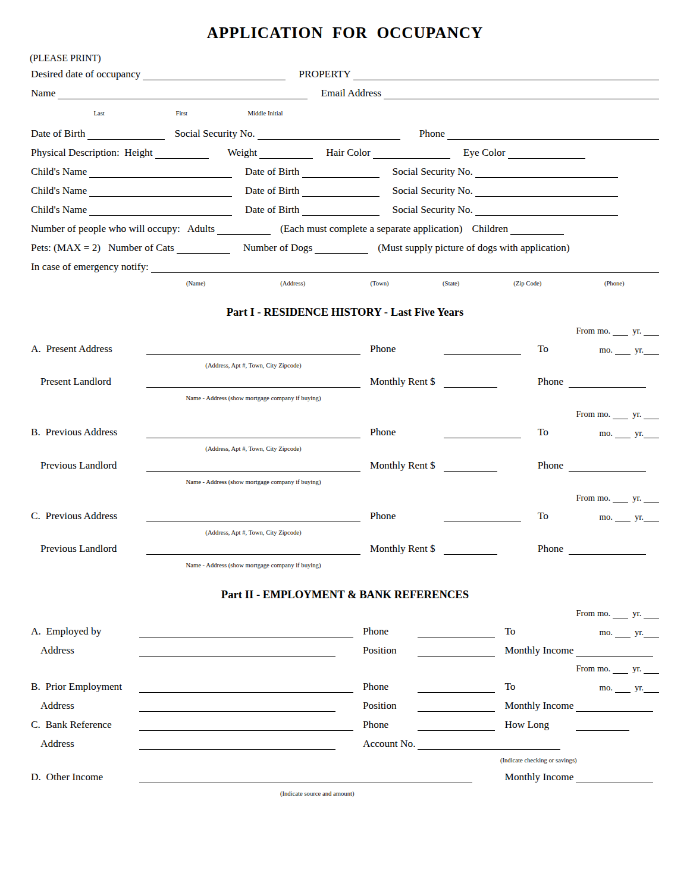APPLICATION FOR OCCUPANCY
(PLEASE PRINT)
| Desired date of occupancy | | PROPERTY | |
| Name | | Email Address | |
| | / Last / First / Middle Initial / | | |
| Date of Birth | | Social Security No. | | Phone | |
| Physical Description: Height | | Weight | | Hair Color | | Eye Color | |
| Child's Name | | Date of Birth | | Social Security No. | |
| Child's Name | | Date of Birth | | Social Security No. | |
| Child's Name | | Date of Birth | | Social Security No. | |
| Number of people who will occupy: Adults | | (Each must complete a separate application) | Children | |
| Pets: (MAX = 2) Number of Cats | | Number of Dogs | | (Must supply picture of dogs with application) |
| In case of emergency notify: | |
| | / (Name) / (Address) / (Town) / (State) / (Zip Code) / (Phone) / |
Part I - RESIDENCE HISTORY - Last Five Years
| | From mo. yr. |
| A. Present Address | | Phone | | To | mo. yr. |
| | (Address, Apt #, Town, City Zipcode) | |
| Present Landlord | | Monthly Rent $ | | Phone | |
| | Name - Address (show mortgage company if buying) | |
| | From mo. yr. |
| B. Previous Address | | Phone | | To | mo. yr. |
| | (Address, Apt #, Town, City Zipcode) | |
| Previous Landlord | | Monthly Rent $ | | Phone | |
| | Name - Address (show mortgage company if buying) | |
| | From mo. yr. |
| C. Previous Address | | Phone | | To | mo. yr. |
| | (Address, Apt #, Town, City Zipcode) | |
| Previous Landlord | | Monthly Rent $ | | Phone | |
| | Name - Address (show mortgage company if buying) | |
Part II - EMPLOYMENT & BANK REFERENCES
| | From mo. yr. |
| A. Employed by | | Phone | | To | mo. yr. |
| Address | | Position | | Monthly Income | |
| | From mo. yr. |
| B. Prior Employment | | Phone | | To | mo. yr. |
| Address | | Position | | Monthly Income | |
| C. Bank Reference | | Phone | | How Long | |
| Address | | Account No. | |
| | (Indicate checking or savings) |
| D. Other Income | | Monthly Income | |
| | (Indicate source and amount) | |